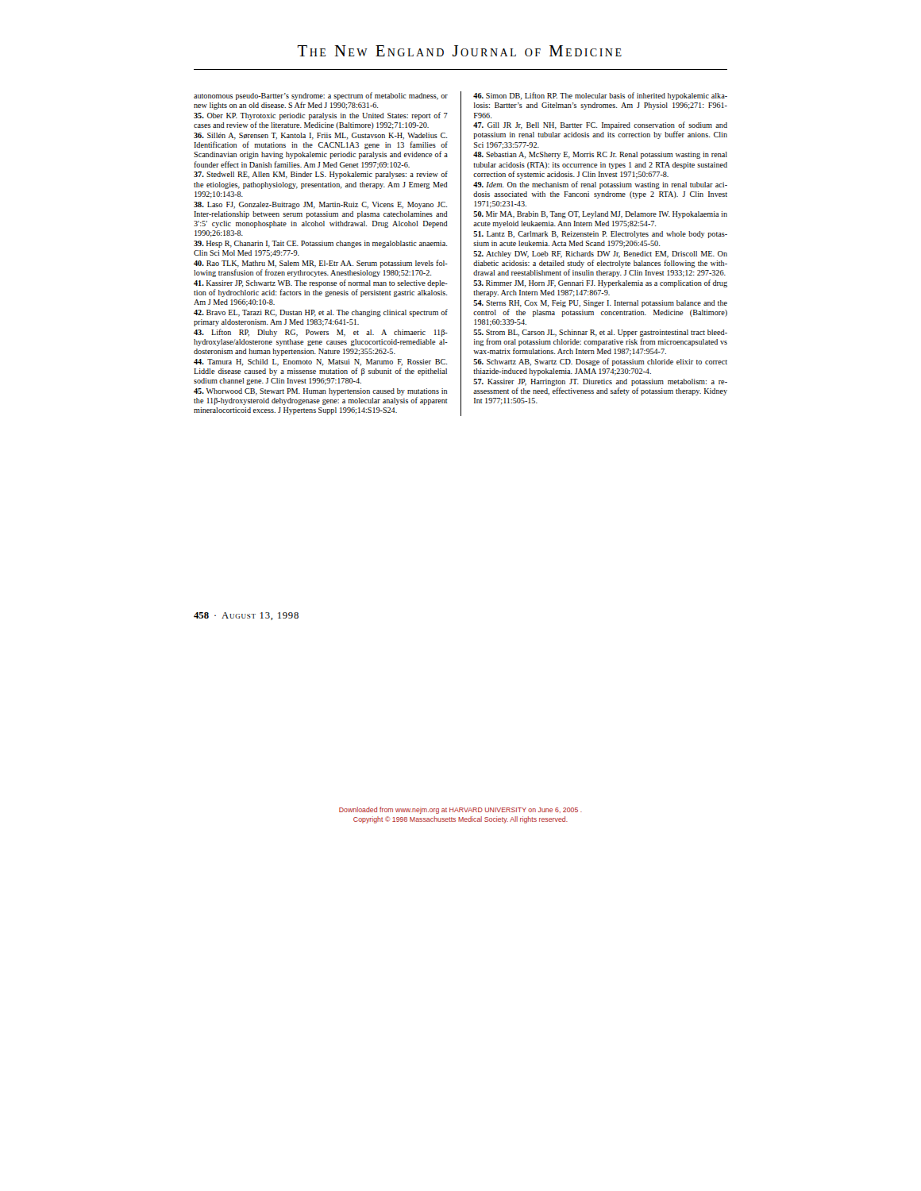The New England Journal of Medicine
autonomous pseudo-Bartter’s syndrome: a spectrum of metabolic madness, or new lights on an old disease. S Afr Med J 1990;78:631-6.
35. Ober KP. Thyrotoxic periodic paralysis in the United States: report of 7 cases and review of the literature. Medicine (Baltimore) 1992;71:109-20.
36. Sillén A, Sørensen T, Kantola I, Friis ML, Gustavson K-H, Wadelius C. Identification of mutations in the CACNL1A3 gene in 13 families of Scandinavian origin having hypokalemic periodic paralysis and evidence of a founder effect in Danish families. Am J Med Genet 1997;69:102-6.
37. Stedwell RE, Allen KM, Binder LS. Hypokalemic paralyses: a review of the etiologies, pathophysiology, presentation, and therapy. Am J Emerg Med 1992;10:143-8.
38. Laso FJ, Gonzalez-Buitrago JM, Martin-Ruiz C, Vicens E, Moyano JC. Inter-relationship between serum potassium and plasma catecholamines and 3′:5′ cyclic monophosphate in alcohol withdrawal. Drug Alcohol Depend 1990;26:183-8.
39. Hesp R, Chanarin I, Tait CE. Potassium changes in megaloblastic anaemia. Clin Sci Mol Med 1975;49:77-9.
40. Rao TLK, Mathru M, Salem MR, El-Etr AA. Serum potassium levels following transfusion of frozen erythrocytes. Anesthesiology 1980;52:170-2.
41. Kassirer JP, Schwartz WB. The response of normal man to selective depletion of hydrochloric acid: factors in the genesis of persistent gastric alkalosis. Am J Med 1966;40:10-8.
42. Bravo EL, Tarazi RC, Dustan HP, et al. The changing clinical spectrum of primary aldosteronism. Am J Med 1983;74:641-51.
43. Lifton RP, Dluhy RG, Powers M, et al. A chimaeric 11β-hydroxylase/aldosterone synthase gene causes glucocorticoid-remediable aldosteronism and human hypertension. Nature 1992;355:262-5.
44. Tamura H, Schild L, Enomoto N, Matsui N, Marumo F, Rossier BC. Liddle disease caused by a missense mutation of β subunit of the epithelial sodium channel gene. J Clin Invest 1996;97:1780-4.
45. Whorwood CB, Stewart PM. Human hypertension caused by mutations in the 11β-hydroxysteroid dehydrogenase gene: a molecular analysis of apparent mineralocorticoid excess. J Hypertens Suppl 1996;14:S19-S24.
46. Simon DB, Lifton RP. The molecular basis of inherited hypokalemic alkalosis: Bartter’s and Gitelman’s syndromes. Am J Physiol 1996;271: F961-F966.
47. Gill JR Jr, Bell NH, Bartter FC. Impaired conservation of sodium and potassium in renal tubular acidosis and its correction by buffer anions. Clin Sci 1967;33:577-92.
48. Sebastian A, McSherry E, Morris RC Jr. Renal potassium wasting in renal tubular acidosis (RTA): its occurrence in types 1 and 2 RTA despite sustained correction of systemic acidosis. J Clin Invest 1971;50:677-8.
49. Idem. On the mechanism of renal potassium wasting in renal tubular acidosis associated with the Fanconi syndrome (type 2 RTA). J Clin Invest 1971;50:231-43.
50. Mir MA, Brabin B, Tang OT, Leyland MJ, Delamore IW. Hypokalaemia in acute myeloid leukaemia. Ann Intern Med 1975;82:54-7.
51. Lantz B, Carlmark B, Reizenstein P. Electrolytes and whole body potassium in acute leukemia. Acta Med Scand 1979;206:45-50.
52. Atchley DW, Loeb RF, Richards DW Jr, Benedict EM, Driscoll ME. On diabetic acidosis: a detailed study of electrolyte balances following the withdrawal and reestablishment of insulin therapy. J Clin Invest 1933;12: 297-326.
53. Rimmer JM, Horn JF, Gennari FJ. Hyperkalemia as a complication of drug therapy. Arch Intern Med 1987;147:867-9.
54. Sterns RH, Cox M, Feig PU, Singer I. Internal potassium balance and the control of the plasma potassium concentration. Medicine (Baltimore) 1981;60:339-54.
55. Strom BL, Carson JL, Schinnar R, et al. Upper gastrointestinal tract bleeding from oral potassium chloride: comparative risk from microencapsulated vs wax-matrix formulations. Arch Intern Med 1987;147:954-7.
56. Schwartz AB, Swartz CD. Dosage of potassium chloride elixir to correct thiazide-induced hypokalemia. JAMA 1974;230:702-4.
57. Kassirer JP, Harrington JT. Diuretics and potassium metabolism: a reassessment of the need, effectiveness and safety of potassium therapy. Kidney Int 1977;11:505-15.
458 · August 13, 1998
Downloaded from www.nejm.org at HARVARD UNIVERSITY on June 6, 2005 .
Copyright © 1998 Massachusetts Medical Society. All rights reserved.